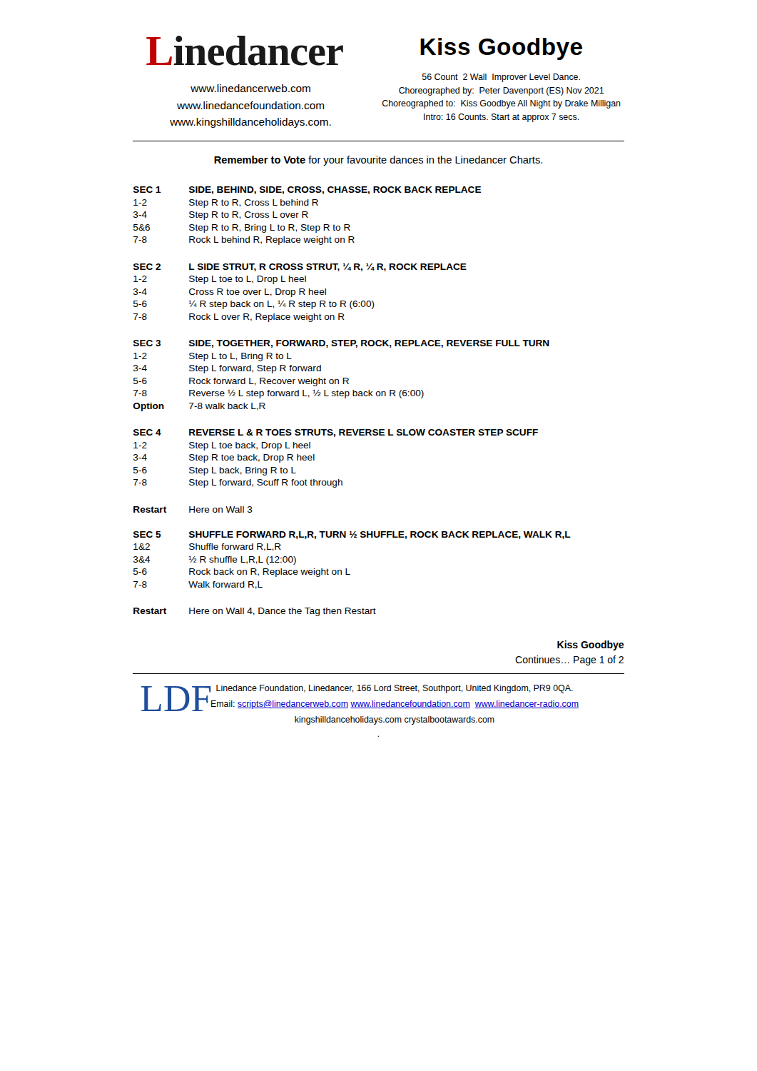Linedancer
www.linedancerweb.com
www.linedancefoundation.com
www.kingshilldanceholidays.com.
Kiss Goodbye
56 Count 2 Wall Improver Level Dance.
Choreographed by: Peter Davenport (ES) Nov 2021
Choreographed to: Kiss Goodbye All Night by Drake Milligan
Intro: 16 Counts. Start at approx 7 secs.
Remember to Vote for your favourite dances in the Linedancer Charts.
| SEC 1 | SIDE, BEHIND, SIDE, CROSS, CHASSE, ROCK BACK REPLACE |
| 1-2 | Step R to R, Cross L behind R |
| 3-4 | Step R to R, Cross L over R |
| 5&6 | Step R to R, Bring L to R, Step R to R |
| 7-8 | Rock L behind R, Replace weight on R |
| SEC 2 | L SIDE STRUT, R CROSS STRUT, ¼ R, ¼ R, ROCK REPLACE |
| 1-2 | Step L toe to L, Drop L heel |
| 3-4 | Cross R toe over L, Drop R heel |
| 5-6 | ¼ R step back on L, ¼ R step R to R (6:00) |
| 7-8 | Rock L over R, Replace weight on R |
| SEC 3 | SIDE, TOGETHER, FORWARD, STEP, ROCK, REPLACE, REVERSE FULL TURN |
| 1-2 | Step L to L, Bring R to L |
| 3-4 | Step L forward, Step R forward |
| 5-6 | Rock forward L, Recover weight on R |
| 7-8 | Reverse ½ L step forward L, ½ L step back on R (6:00) |
| Option | 7-8 walk back L,R |
| SEC 4 | REVERSE L & R TOES STRUTS, REVERSE L SLOW COASTER STEP SCUFF |
| 1-2 | Step L toe back, Drop L heel |
| 3-4 | Step R toe back, Drop R heel |
| 5-6 | Step L back, Bring R to L |
| 7-8 | Step L forward, Scuff R foot through |
Restart Here on Wall 3
| SEC 5 | SHUFFLE FORWARD R,L,R, TURN ½ SHUFFLE, ROCK BACK REPLACE, WALK R,L |
| 1&2 | Shuffle forward R,L,R |
| 3&4 | ½ R shuffle L,R,L (12:00) |
| 5-6 | Rock back on R, Replace weight on L |
| 7-8 | Walk forward R,L |
Restart Here on Wall 4, Dance the Tag then Restart
Kiss Goodbye
Continues… Page 1 of 2
LDF
Linedance Foundation, Linedancer, 166 Lord Street, Southport, United Kingdom, PR9 0QA.
Email: scripts@linedancerweb.com www.linedancefoundation.com www.linedancer-radio.com
kingshilldanceholidays.com crystalbootawards.com
.